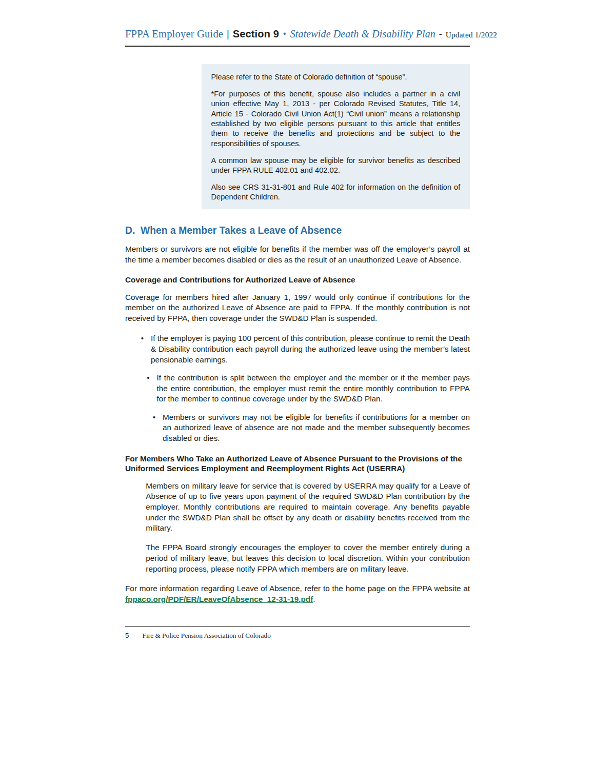FPPA Employer Guide|Section 9•Statewide Death & Disability Plan-Updated 1/2022
Please refer to the State of Colorado definition of “spouse”.
*For purposes of this benefit, spouse also includes a partner in a civil union effective May 1, 2013 - per Colorado Revised Statutes, Title 14, Article 15 - Colorado Civil Union Act(1) “Civil union” means a relationship established by two eligible persons pursuant to this article that entitles them to receive the benefits and protections and be subject to the responsibilities of spouses.
A common law spouse may be eligible for survivor benefits as described under FPPA RULE 402.01 and 402.02.
Also see CRS 31-31-801 and Rule 402 for information on the definition of Dependent Children.
D. When a Member Takes a Leave of Absence
Members or survivors are not eligible for benefits if the member was off the employer’s payroll at the time a member becomes disabled or dies as the result of an unauthorized Leave of Absence.
Coverage and Contributions for Authorized Leave of Absence
Coverage for members hired after January 1, 1997 would only continue if contributions for the member on the authorized Leave of Absence are paid to FPPA. If the monthly contribution is not received by FPPA, then coverage under the SWD&D Plan is suspended.
If the employer is paying 100 percent of this contribution, please continue to remit the Death & Disability contribution each payroll during the authorized leave using the member’s latest pensionable earnings.
If the contribution is split between the employer and the member or if the member pays the entire contribution, the employer must remit the entire monthly contribution to FPPA for the member to continue coverage under by the SWD&D Plan.
Members or survivors may not be eligible for benefits if contributions for a member on an authorized leave of absence are not made and the member subsequently becomes disabled or dies.
For Members Who Take an Authorized Leave of Absence Pursuant to the Provisions of the Uniformed Services Employment and Reemployment Rights Act (USERRA)
Members on military leave for service that is covered by USERRA may qualify for a Leave of Absence of up to five years upon payment of the required SWD&D Plan contribution by the employer. Monthly contributions are required to maintain coverage. Any benefits payable under the SWD&D Plan shall be offset by any death or disability benefits received from the military.
The FPPA Board strongly encourages the employer to cover the member entirely during a period of military leave, but leaves this decision to local discretion. Within your contribution reporting process, please notify FPPA which members are on military leave.
For more information regarding Leave of Absence, refer to the home page on the FPPA website at fppaco.org/PDF/ER/LeaveOfAbsence_12-31-19.pdf.
5 Fire & Police Pension Association of Colorado